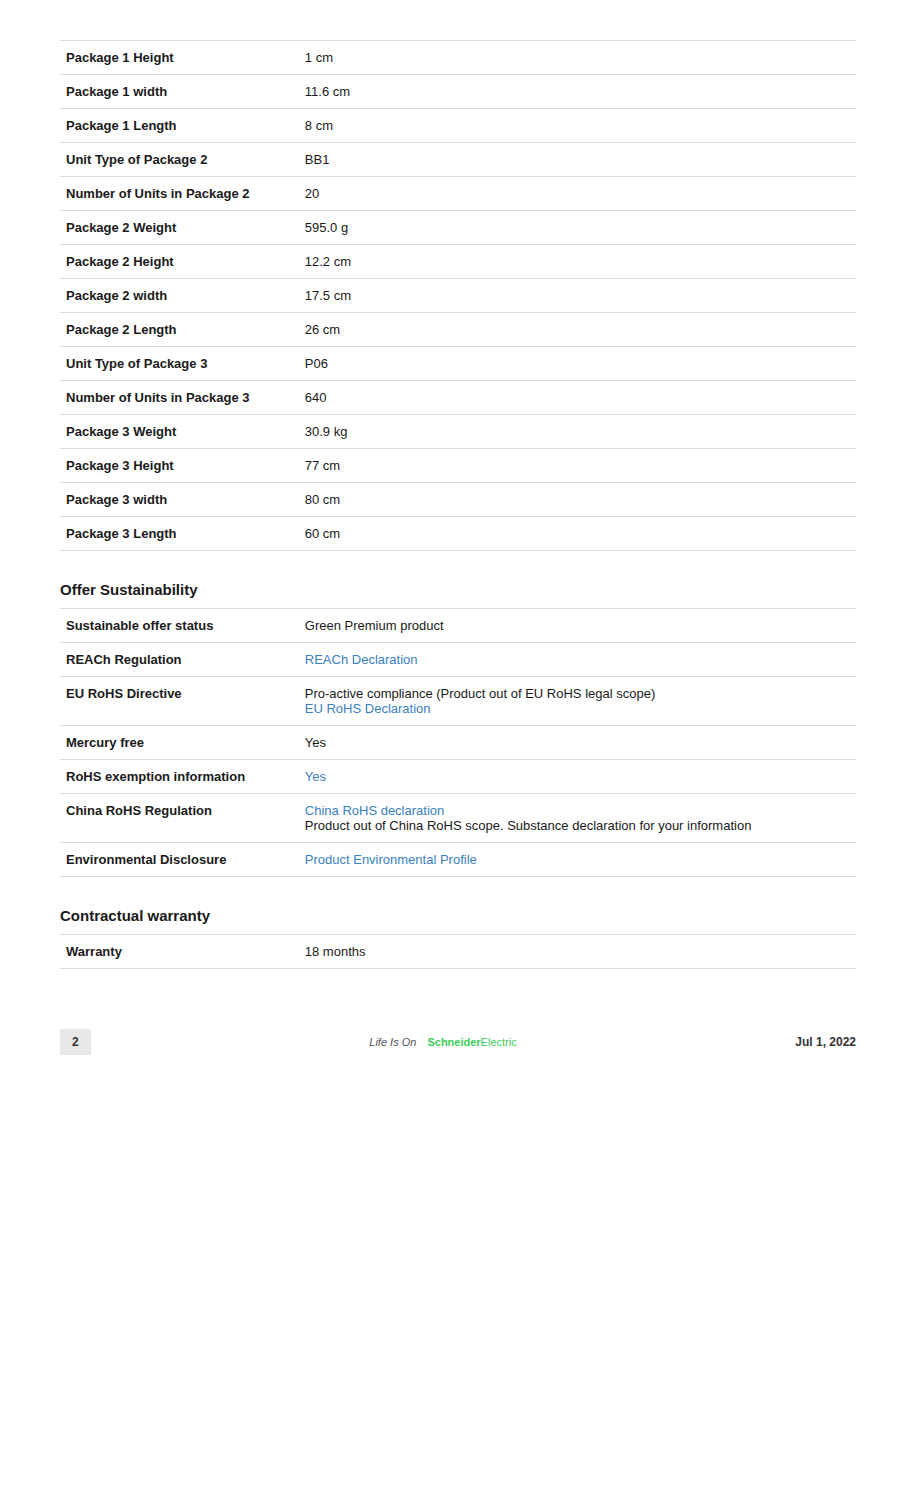| Package 1 Height | 1 cm |
| Package 1 width | 11.6 cm |
| Package 1 Length | 8 cm |
| Unit Type of Package 2 | BB1 |
| Number of Units in Package 2 | 20 |
| Package 2 Weight | 595.0 g |
| Package 2 Height | 12.2 cm |
| Package 2 width | 17.5 cm |
| Package 2 Length | 26 cm |
| Unit Type of Package 3 | P06 |
| Number of Units in Package 3 | 640 |
| Package 3 Weight | 30.9 kg |
| Package 3 Height | 77 cm |
| Package 3 width | 80 cm |
| Package 3 Length | 60 cm |
Offer Sustainability
| Sustainable offer status | Green Premium product |
| REACh Regulation | REACh Declaration |
| EU RoHS Directive | Pro-active compliance (Product out of EU RoHS legal scope) EU RoHS Declaration |
| Mercury free | Yes |
| RoHS exemption information | Yes |
| China RoHS Regulation | China RoHS declaration Product out of China RoHS scope. Substance declaration for your information |
| Environmental Disclosure | Product Environmental Profile |
Contractual warranty
| Warranty | 18 months |
2
Life Is On Schneider Electric
Jul 1, 2022